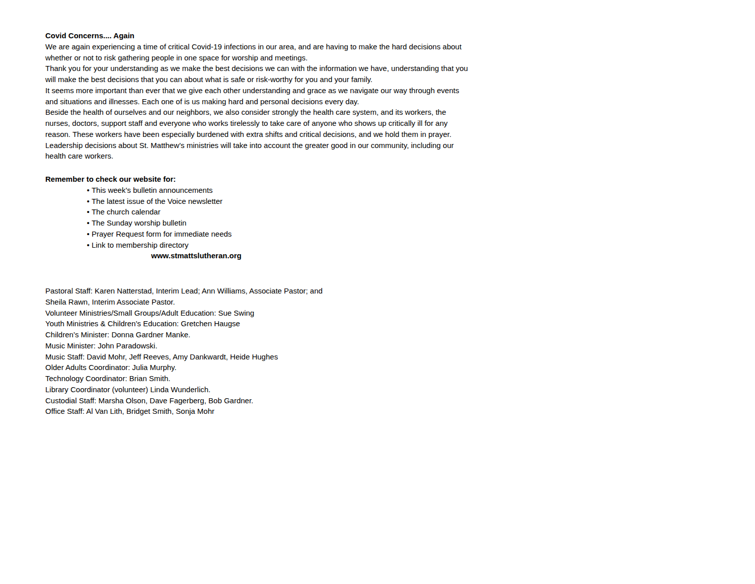Covid Concerns.... Again
We are again experiencing a time of critical Covid-19 infections in our area, and are having to make the hard decisions about whether or not to risk gathering people in one space for worship and meetings.
Thank you for your understanding as we make the best decisions we can with the information we have, understanding that you will make the best decisions that you can about what is safe or risk-worthy for you and your family.
It seems more important than ever that we give each other understanding and grace as we navigate our way through events and situations and illnesses. Each one of is us making hard and personal decisions every day.
Beside the health of ourselves and our neighbors, we also consider strongly the health care system, and its workers, the nurses, doctors, support staff and everyone who works tirelessly to take care of anyone who shows up critically ill for any reason. These workers have been especially burdened with extra shifts and critical decisions, and we hold them in prayer.
Leadership decisions about St. Matthew’s ministries will take into account the greater good in our community, including our health care workers.
Remember to check our website for:
This week’s bulletin announcements
The latest issue of the Voice newsletter
The church calendar
The Sunday worship bulletin
Prayer Request form for immediate needs
Link to membership directory
www.stmattslutheran.org
Pastoral Staff: Karen Natterstad, Interim Lead; Ann Williams, Associate Pastor; and
Sheila Rawn, Interim Associate Pastor.
Volunteer Ministries/Small Groups/Adult Education: Sue Swing
Youth Ministries & Children’s Education: Gretchen Haugse
Children’s Minister: Donna Gardner Manke.
Music Minister: John Paradowski.
Music Staff: David Mohr, Jeff Reeves, Amy Dankwardt, Heide Hughes
Older Adults Coordinator: Julia Murphy.
Technology Coordinator: Brian Smith.
Library Coordinator (volunteer) Linda Wunderlich.
Custodial Staff: Marsha Olson, Dave Fagerberg, Bob Gardner.
Office Staff: Al Van Lith, Bridget Smith, Sonja Mohr